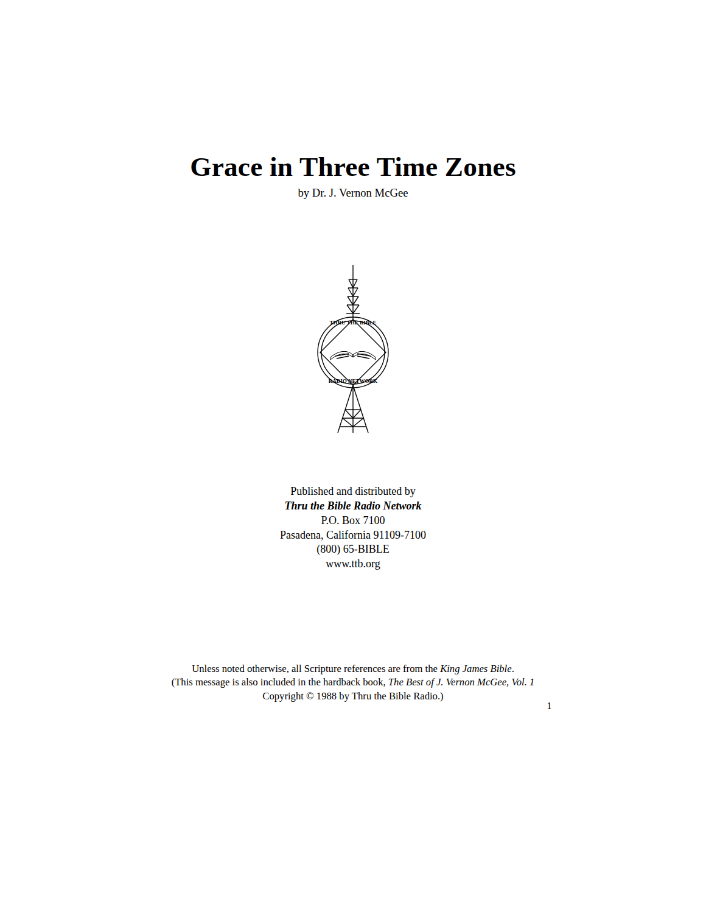Grace in Three Time Zones
by Dr. J. Vernon McGee
Thru the Bible Radio Network logo THRU THE BIBLE RADIO NETWORK
Published and distributed by
Thru the Bible Radio Network
P.O. Box 7100
Pasadena, California 91109-7100
(800) 65-BIBLE
www.ttb.org
Unless noted otherwise, all Scripture references are from the King James Bible.
(This message is also included in the hardback book, The Best of J. Vernon McGee, Vol. 1
Copyright © 1988 by Thru the Bible Radio.)
1